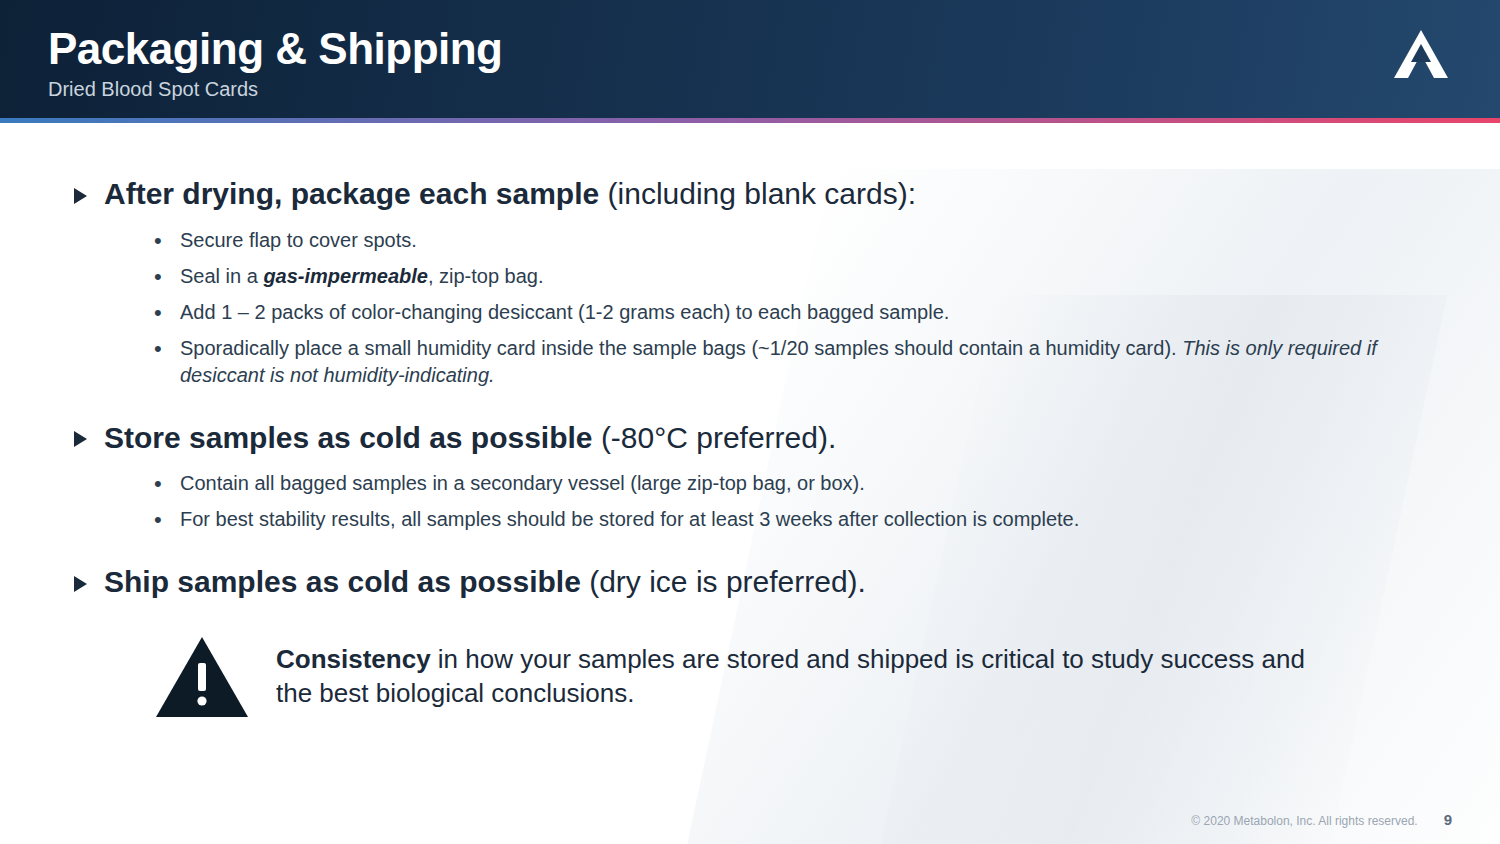Packaging & Shipping
Dried Blood Spot Cards
After drying, package each sample (including blank cards):
Secure flap to cover spots.
Seal in a gas-impermeable, zip-top bag.
Add 1 – 2 packs of color-changing desiccant (1-2 grams each) to each bagged sample.
Sporadically place a small humidity card inside the sample bags (~1/20 samples should contain a humidity card). This is only required if desiccant is not humidity-indicating.
Store samples as cold as possible (-80°C preferred).
Contain all bagged samples in a secondary vessel (large zip-top bag, or box).
For best stability results, all samples should be stored for at least 3 weeks after collection is complete.
Ship samples as cold as possible (dry ice is preferred).
Consistency in how your samples are stored and shipped is critical to study success and the best biological conclusions.
© 2020 Metabolon, Inc. All rights reserved. 9